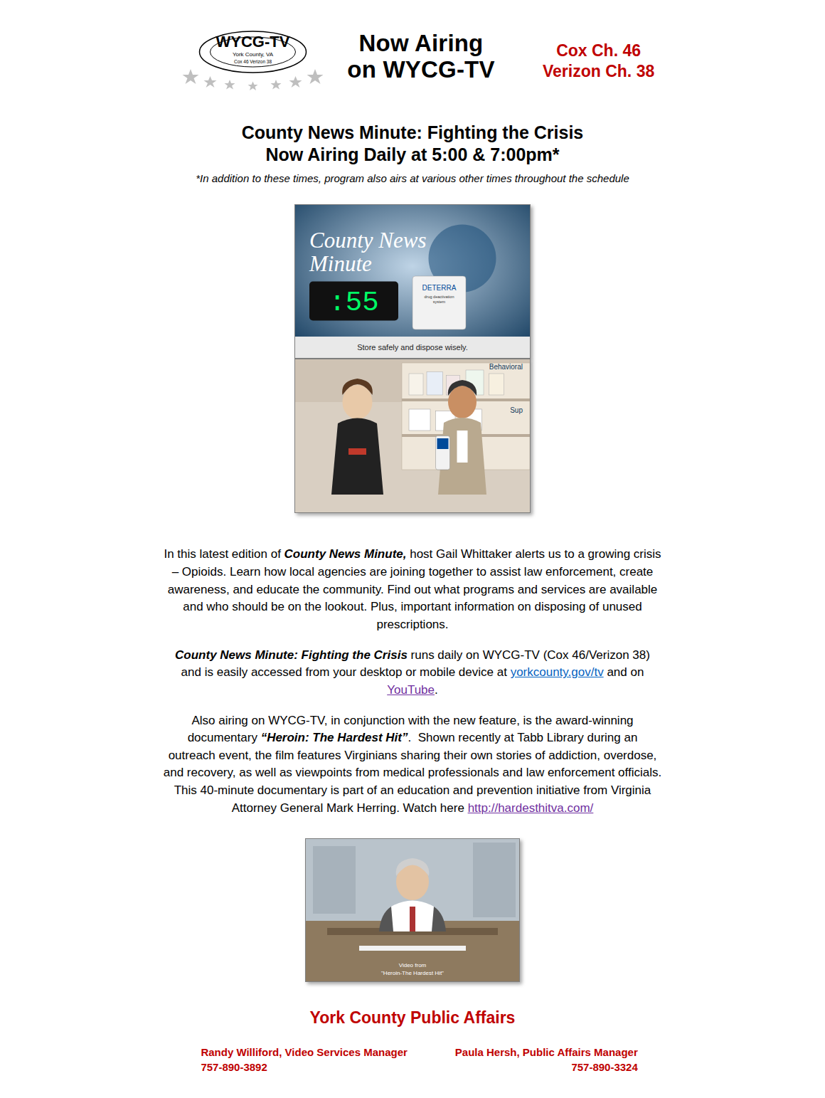Now Airing
on WYCG-TV
Cox Ch. 46
Verizon Ch. 38
County News Minute: Fighting the Crisis
Now Airing Daily at 5:00 & 7:00pm*
*In addition to these times, program also airs at various other times throughout the schedule
In this latest edition of County News Minute, host Gail Whittaker alerts us to a growing crisis – Opioids. Learn how local agencies are joining together to assist law enforcement, create awareness, and educate the community. Find out what programs and services are available and who should be on the lookout. Plus, important information on disposing of unused prescriptions.
County News Minute: Fighting the Crisis runs daily on WYCG-TV (Cox 46/Verizon 38) and is easily accessed from your desktop or mobile device at yorkcounty.gov/tv and on YouTube.
Also airing on WYCG-TV, in conjunction with the new feature, is the award-winning documentary “Heroin: The Hardest Hit”. Shown recently at Tabb Library during an outreach event, the film features Virginians sharing their own stories of addiction, overdose, and recovery, as well as viewpoints from medical professionals and law enforcement officials. This 40-minute documentary is part of an education and prevention initiative from Virginia Attorney General Mark Herring. Watch here http://hardesthitva.com/
York County Public Affairs
| Randy Williford, Video Services Manager 757-890-3892 | Paula Hersh, Public Affairs Manager 757-890-3324 |